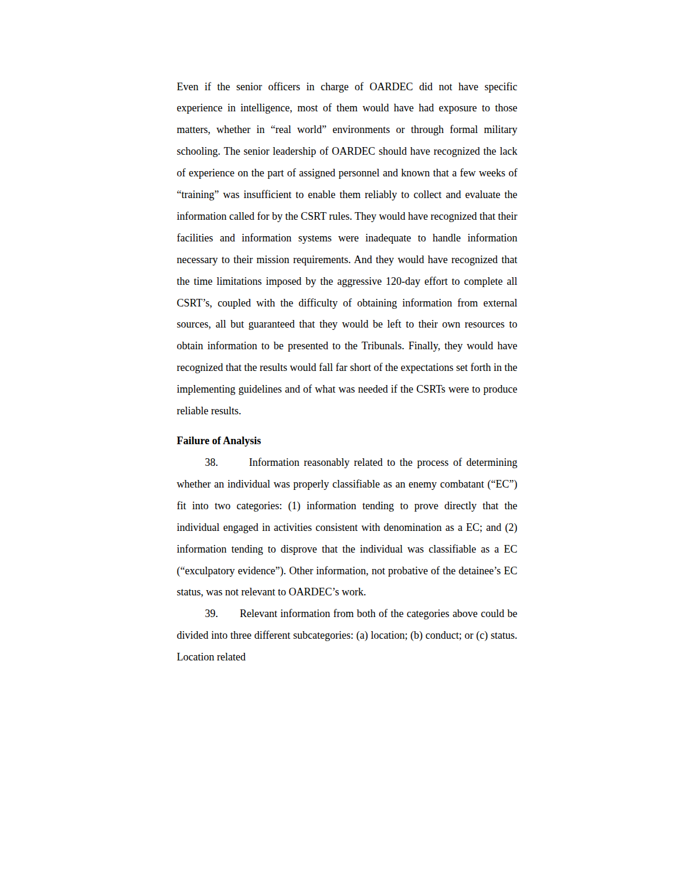Even if the senior officers in charge of OARDEC did not have specific experience in intelligence, most of them would have had exposure to those matters, whether in “real world” environments or through formal military schooling. The senior leadership of OARDEC should have recognized the lack of experience on the part of assigned personnel and known that a few weeks of “training” was insufficient to enable them reliably to collect and evaluate the information called for by the CSRT rules. They would have recognized that their facilities and information systems were inadequate to handle information necessary to their mission requirements. And they would have recognized that the time limitations imposed by the aggressive 120-day effort to complete all CSRT’s, coupled with the difficulty of obtaining information from external sources, all but guaranteed that they would be left to their own resources to obtain information to be presented to the Tribunals. Finally, they would have recognized that the results would fall far short of the expectations set forth in the implementing guidelines and of what was needed if the CSRTs were to produce reliable results.
Failure of Analysis
38. Information reasonably related to the process of determining whether an individual was properly classifiable as an enemy combatant (“EC”) fit into two categories: (1) information tending to prove directly that the individual engaged in activities consistent with denomination as a EC; and (2) information tending to disprove that the individual was classifiable as a EC (“exculpatory evidence”). Other information, not probative of the detainee’s EC status, was not relevant to OARDEC’s work.
39. Relevant information from both of the categories above could be divided into three different subcategories: (a) location; (b) conduct; or (c) status. Location related